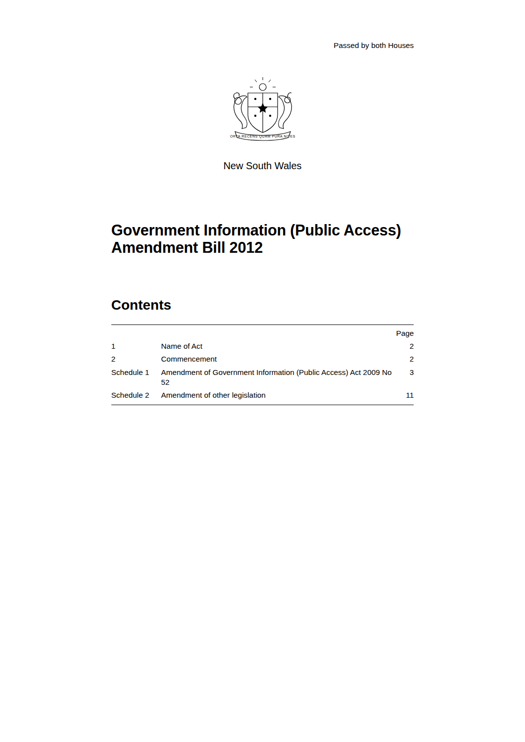Passed by both Houses
ORTA RECENS QUAM PURA NITES
New South Wales
Government Information (Public Access) Amendment Bill 2012
Contents
| | | Page |
| 1 | Name of Act | 2 |
| 2 | Commencement | 2 |
| Schedule 1 | Amendment of Government Information (Public Access) Act 2009 No 52 | 3 |
| Schedule 2 | Amendment of other legislation | 11 |